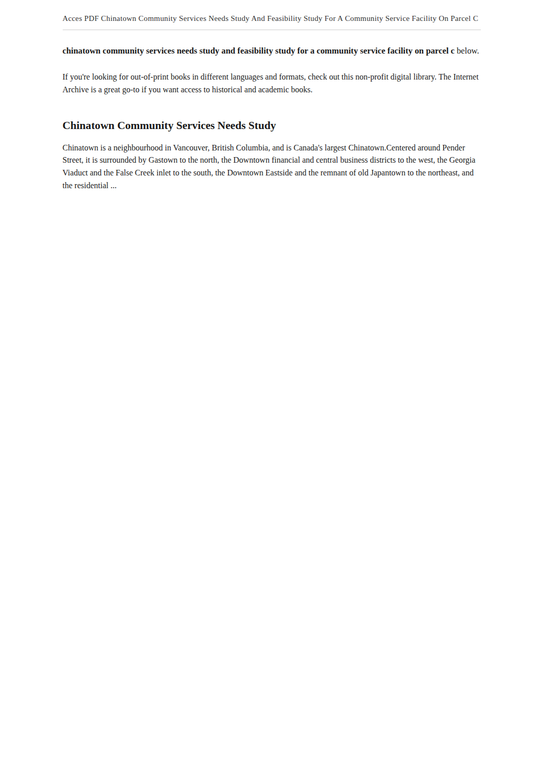Acces PDF Chinatown Community Services Needs Study And Feasibility Study For A Community Service Facility On Parcel C
chinatown community services needs study and feasibility study for a community service facility on parcel c below.
If you're looking for out-of-print books in different languages and formats, check out this non-profit digital library. The Internet Archive is a great go-to if you want access to historical and academic books.
Chinatown Community Services Needs Study
Chinatown is a neighbourhood in Vancouver, British Columbia, and is Canada's largest Chinatown.Centered around Pender Street, it is surrounded by Gastown to the north, the Downtown financial and central business districts to the west, the Georgia Viaduct and the False Creek inlet to the south, the Downtown Eastside and the remnant of old Japantown to the northeast, and the residential ...